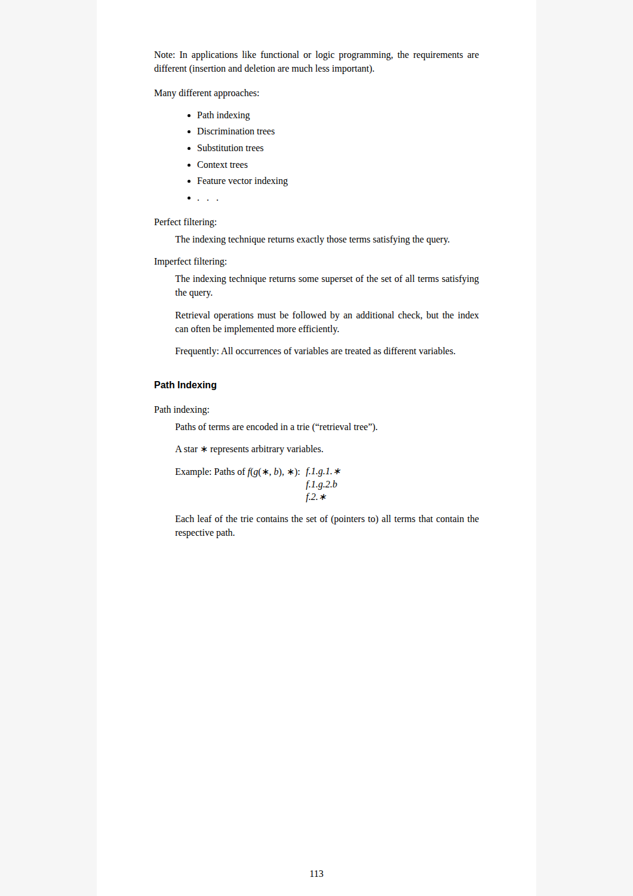Note: In applications like functional or logic programming, the requirements are different (insertion and deletion are much less important).
Many different approaches:
Path indexing
Discrimination trees
Substitution trees
Context trees
Feature vector indexing
. . .
Perfect filtering:
The indexing technique returns exactly those terms satisfying the query.
Imperfect filtering:
The indexing technique returns some superset of the set of all terms satisfying the query.
Retrieval operations must be followed by an additional check, but the index can often be implemented more efficiently.
Frequently: All occurrences of variables are treated as different variables.
Path Indexing
Path indexing:
Paths of terms are encoded in a trie (“retrieval tree”).
A star ∗ represents arbitrary variables.
Example: Paths of f(g(∗, b), ∗): f.1.g.1.∗
f.1.g.2.b
f.2.∗
Each leaf of the trie contains the set of (pointers to) all terms that contain the respective path.
113